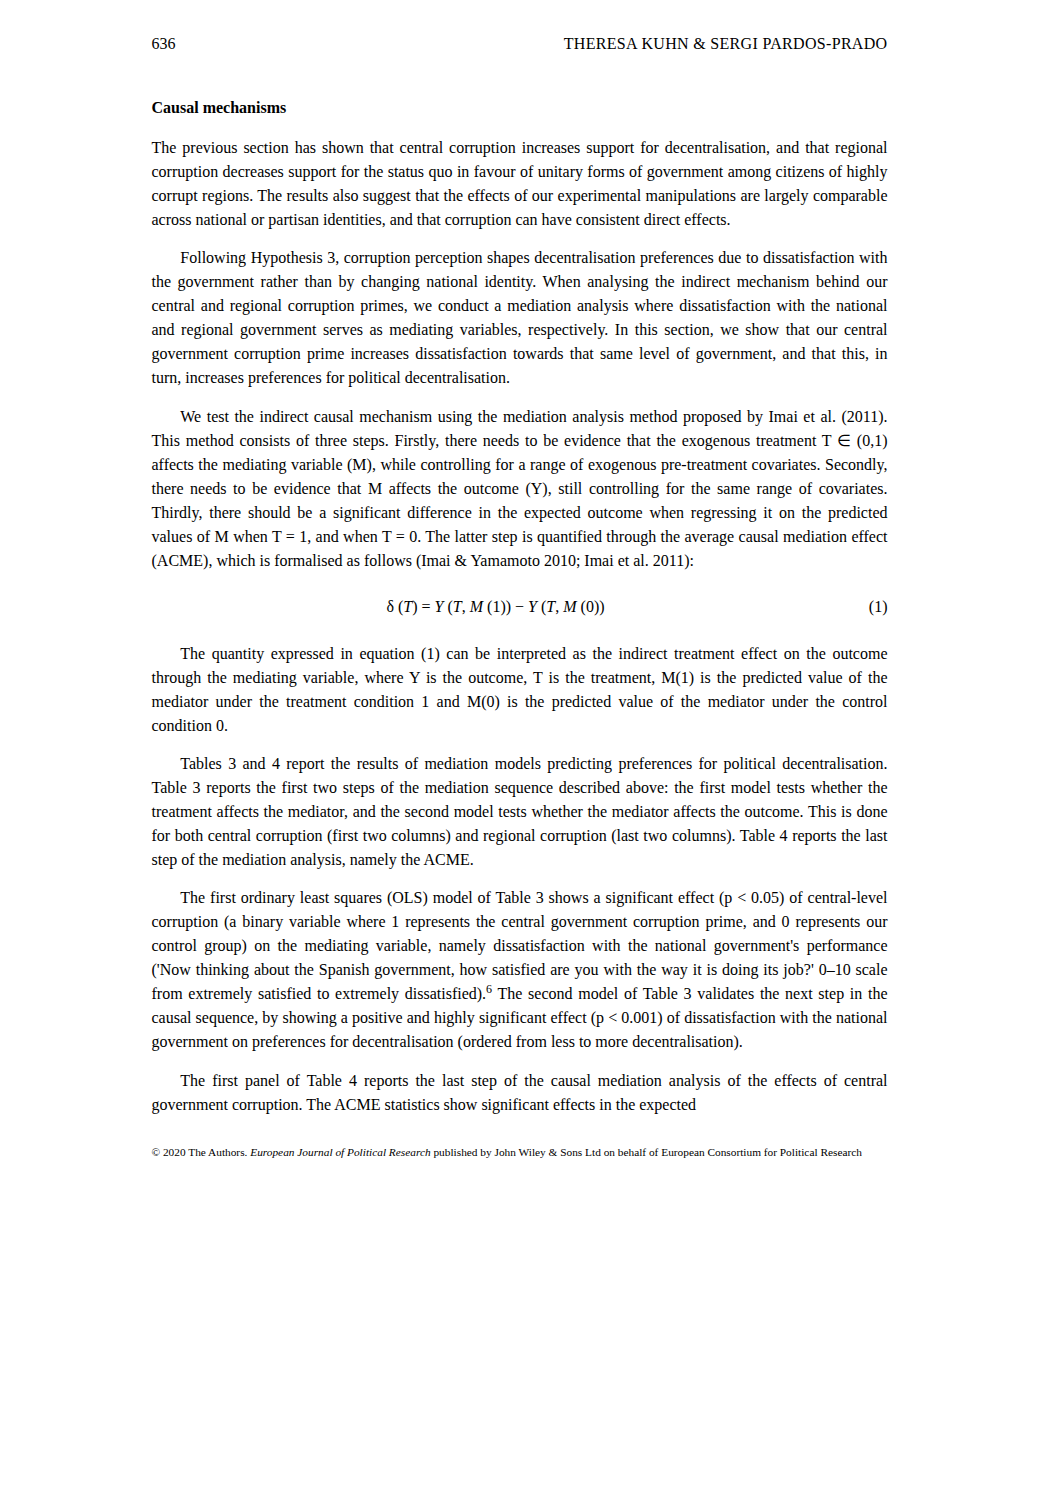636 THERESA KUHN & SERGI PARDOS-PRADO
Causal mechanisms
The previous section has shown that central corruption increases support for decentralisation, and that regional corruption decreases support for the status quo in favour of unitary forms of government among citizens of highly corrupt regions. The results also suggest that the effects of our experimental manipulations are largely comparable across national or partisan identities, and that corruption can have consistent direct effects.
Following Hypothesis 3, corruption perception shapes decentralisation preferences due to dissatisfaction with the government rather than by changing national identity. When analysing the indirect mechanism behind our central and regional corruption primes, we conduct a mediation analysis where dissatisfaction with the national and regional government serves as mediating variables, respectively. In this section, we show that our central government corruption prime increases dissatisfaction towards that same level of government, and that this, in turn, increases preferences for political decentralisation.
We test the indirect causal mechanism using the mediation analysis method proposed by Imai et al. (2011). This method consists of three steps. Firstly, there needs to be evidence that the exogenous treatment T ∈ (0,1) affects the mediating variable (M), while controlling for a range of exogenous pre-treatment covariates. Secondly, there needs to be evidence that M affects the outcome (Y), still controlling for the same range of covariates. Thirdly, there should be a significant difference in the expected outcome when regressing it on the predicted values of M when T = 1, and when T = 0. The latter step is quantified through the average causal mediation effect (ACME), which is formalised as follows (Imai & Yamamoto 2010; Imai et al. 2011):
δ (T) = Y (T, M (1)) − Y (T, M (0)) (1)
The quantity expressed in equation (1) can be interpreted as the indirect treatment effect on the outcome through the mediating variable, where Y is the outcome, T is the treatment, M(1) is the predicted value of the mediator under the treatment condition 1 and M(0) is the predicted value of the mediator under the control condition 0.
Tables 3 and 4 report the results of mediation models predicting preferences for political decentralisation. Table 3 reports the first two steps of the mediation sequence described above: the first model tests whether the treatment affects the mediator, and the second model tests whether the mediator affects the outcome. This is done for both central corruption (first two columns) and regional corruption (last two columns). Table 4 reports the last step of the mediation analysis, namely the ACME.
The first ordinary least squares (OLS) model of Table 3 shows a significant effect (p < 0.05) of central-level corruption (a binary variable where 1 represents the central government corruption prime, and 0 represents our control group) on the mediating variable, namely dissatisfaction with the national government's performance ('Now thinking about the Spanish government, how satisfied are you with the way it is doing its job?' 0–10 scale from extremely satisfied to extremely dissatisfied).6 The second model of Table 3 validates the next step in the causal sequence, by showing a positive and highly significant effect (p < 0.001) of dissatisfaction with the national government on preferences for decentralisation (ordered from less to more decentralisation).
The first panel of Table 4 reports the last step of the causal mediation analysis of the effects of central government corruption. The ACME statistics show significant effects in the expected
© 2020 The Authors. European Journal of Political Research published by John Wiley & Sons Ltd on behalf of European Consortium for Political Research